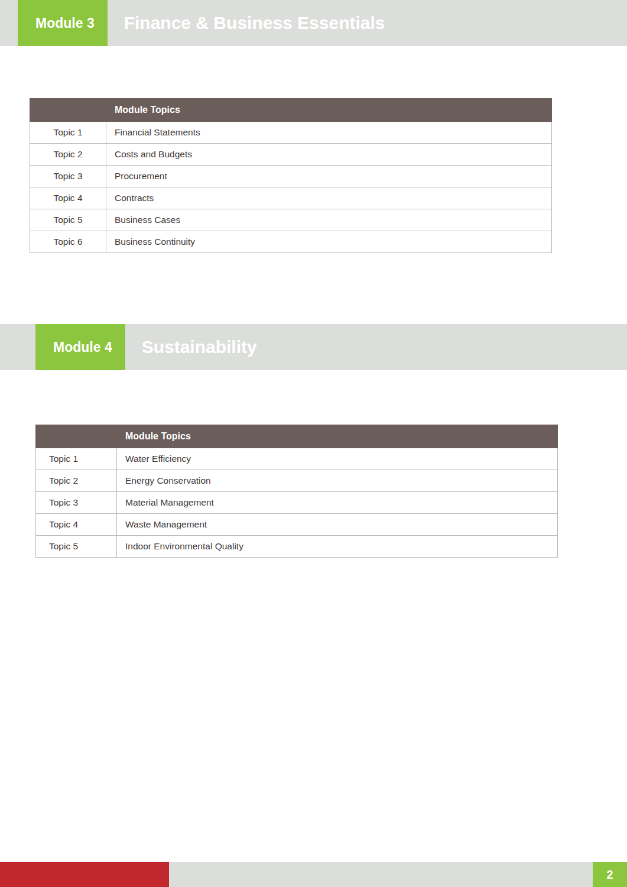Module 3
Finance & Business Essentials
| | Module Topics |
| --- | --- |
| Topic 1 | Financial Statements |
| Topic 2 | Costs and Budgets |
| Topic 3 | Procurement |
| Topic 4 | Contracts |
| Topic 5 | Business Cases |
| Topic 6 | Business Continuity |
Module 4
Sustainability
| | Module Topics |
| --- | --- |
| Topic 1 | Water Efficiency |
| Topic 2 | Energy Conservation |
| Topic 3 | Material Management |
| Topic 4 | Waste Management |
| Topic 5 | Indoor Environmental Quality |
2